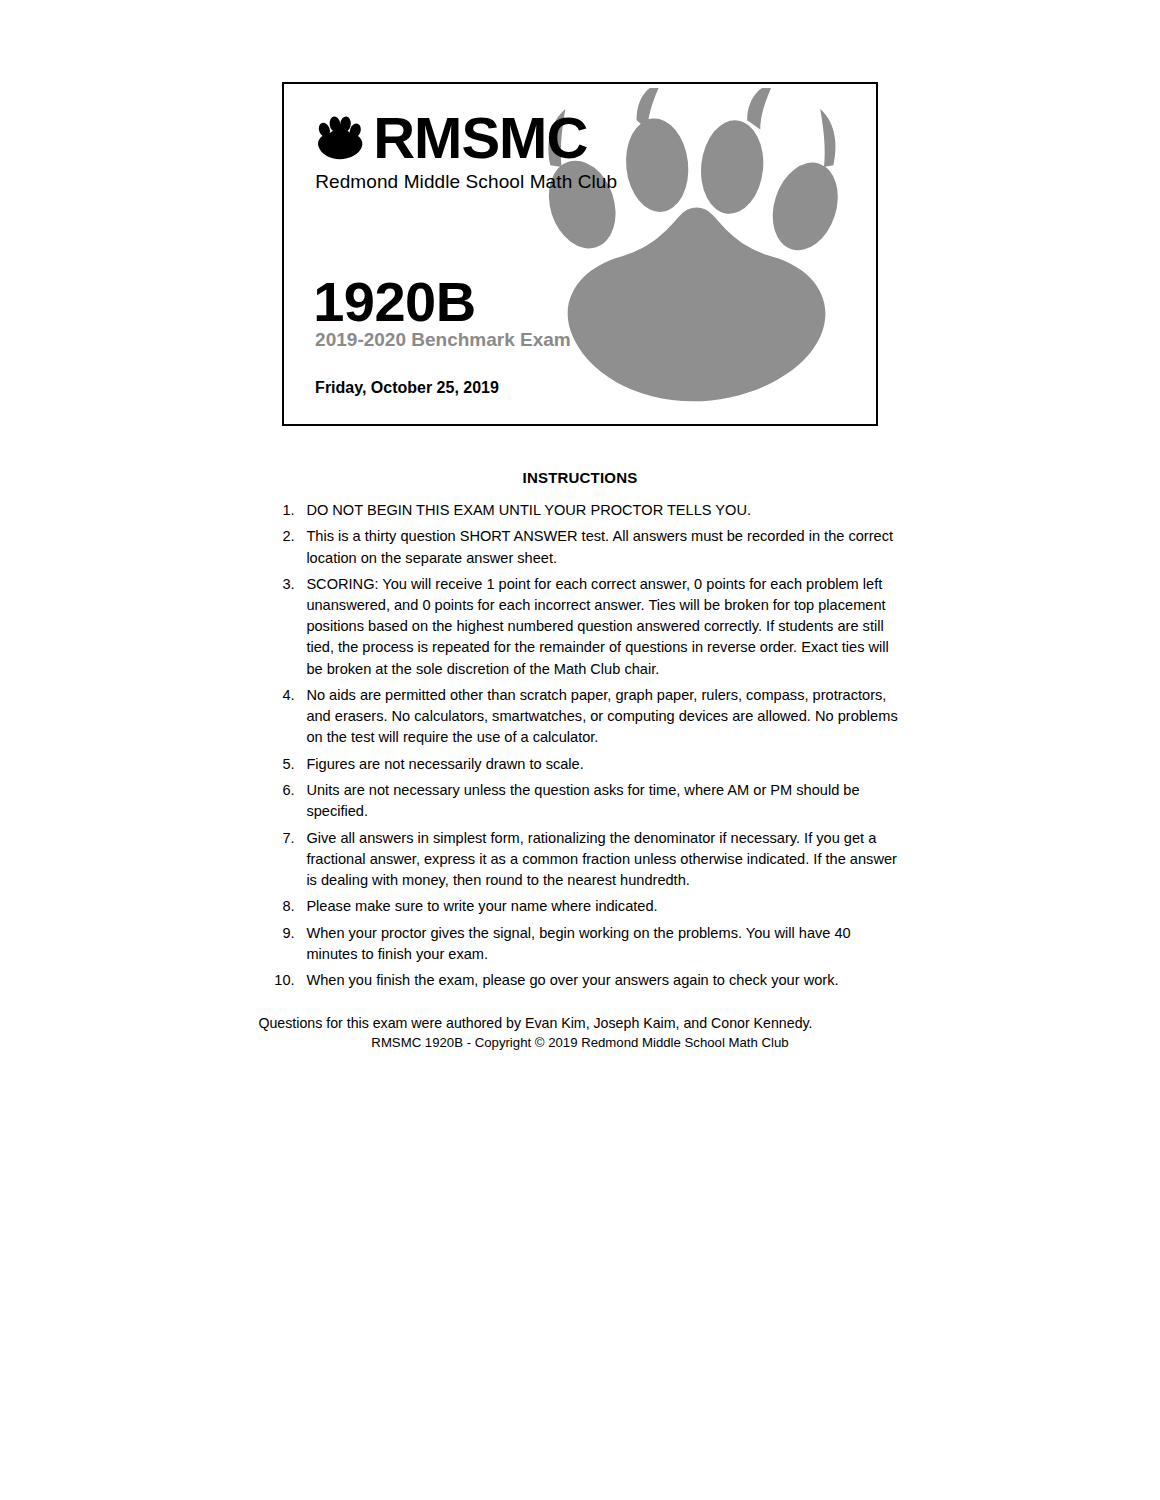RMSMC
Redmond Middle School Math Club
1920B
2019-2020 Benchmark Exam
Friday, October 25, 2019
INSTRUCTIONS
DO NOT BEGIN THIS EXAM UNTIL YOUR PROCTOR TELLS YOU.
This is a thirty question SHORT ANSWER test. All answers must be recorded in the correct location on the separate answer sheet.
SCORING: You will receive 1 point for each correct answer, 0 points for each problem left unanswered, and 0 points for each incorrect answer. Ties will be broken for top placement positions based on the highest numbered question answered correctly. If students are still tied, the process is repeated for the remainder of questions in reverse order. Exact ties will be broken at the sole discretion of the Math Club chair.
No aids are permitted other than scratch paper, graph paper, rulers, compass, protractors, and erasers. No calculators, smartwatches, or computing devices are allowed. No problems on the test will require the use of a calculator.
Figures are not necessarily drawn to scale.
Units are not necessary unless the question asks for time, where AM or PM should be specified.
Give all answers in simplest form, rationalizing the denominator if necessary. If you get a fractional answer, express it as a common fraction unless otherwise indicated. If the answer is dealing with money, then round to the nearest hundredth.
Please make sure to write your name where indicated.
When your proctor gives the signal, begin working on the problems. You will have 40 minutes to finish your exam.
When you finish the exam, please go over your answers again to check your work.
Questions for this exam were authored by Evan Kim, Joseph Kaim, and Conor Kennedy.
RMSMC 1920B - Copyright © 2019 Redmond Middle School Math Club